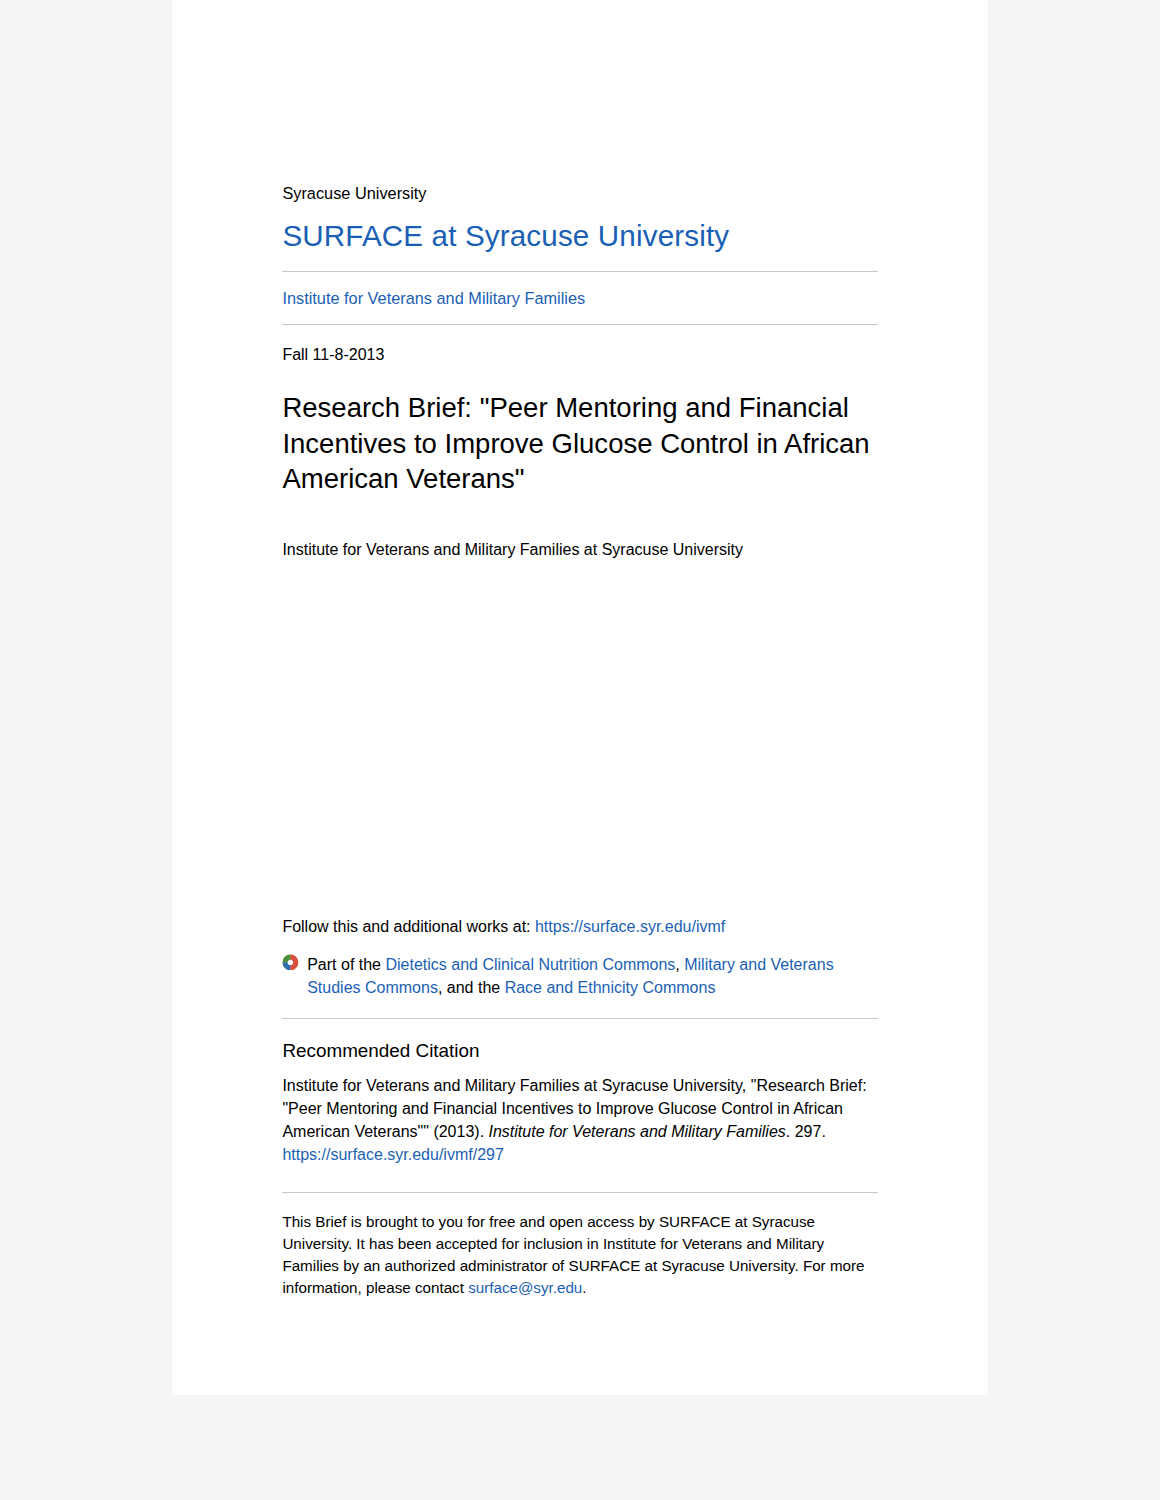Syracuse University
SURFACE at Syracuse University
Institute for Veterans and Military Families
Fall 11-8-2013
Research Brief: "Peer Mentoring and Financial Incentives to Improve Glucose Control in African American Veterans"
Institute for Veterans and Military Families at Syracuse University
Follow this and additional works at: https://surface.syr.edu/ivmf
Part of the Dietetics and Clinical Nutrition Commons, Military and Veterans Studies Commons, and the Race and Ethnicity Commons
Recommended Citation
Institute for Veterans and Military Families at Syracuse University, "Research Brief: "Peer Mentoring and Financial Incentives to Improve Glucose Control in African American Veterans"" (2013). Institute for Veterans and Military Families. 297.
https://surface.syr.edu/ivmf/297
This Brief is brought to you for free and open access by SURFACE at Syracuse University. It has been accepted for inclusion in Institute for Veterans and Military Families by an authorized administrator of SURFACE at Syracuse University. For more information, please contact surface@syr.edu.